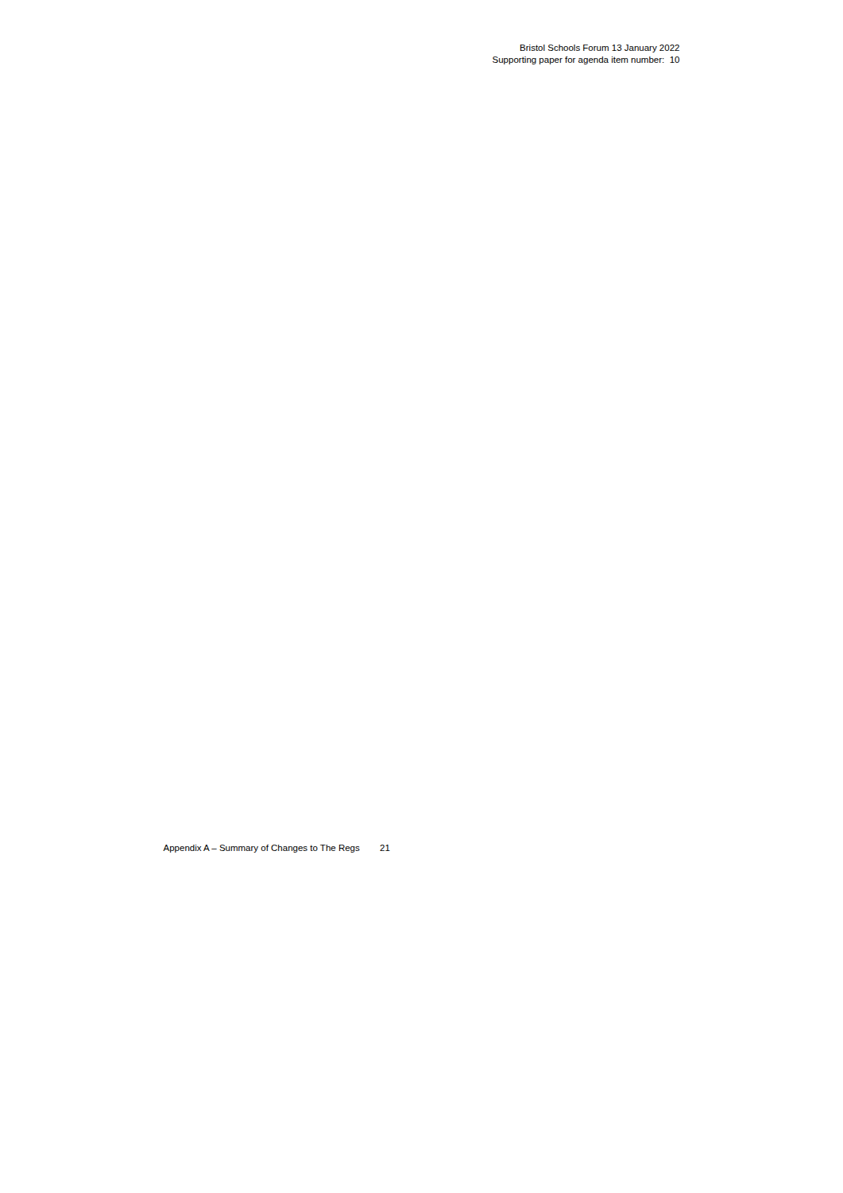Bristol Schools Forum 13 January 2022
Supporting paper for agenda item number: 10
Appendix A – Summary of Changes to The Regs 21